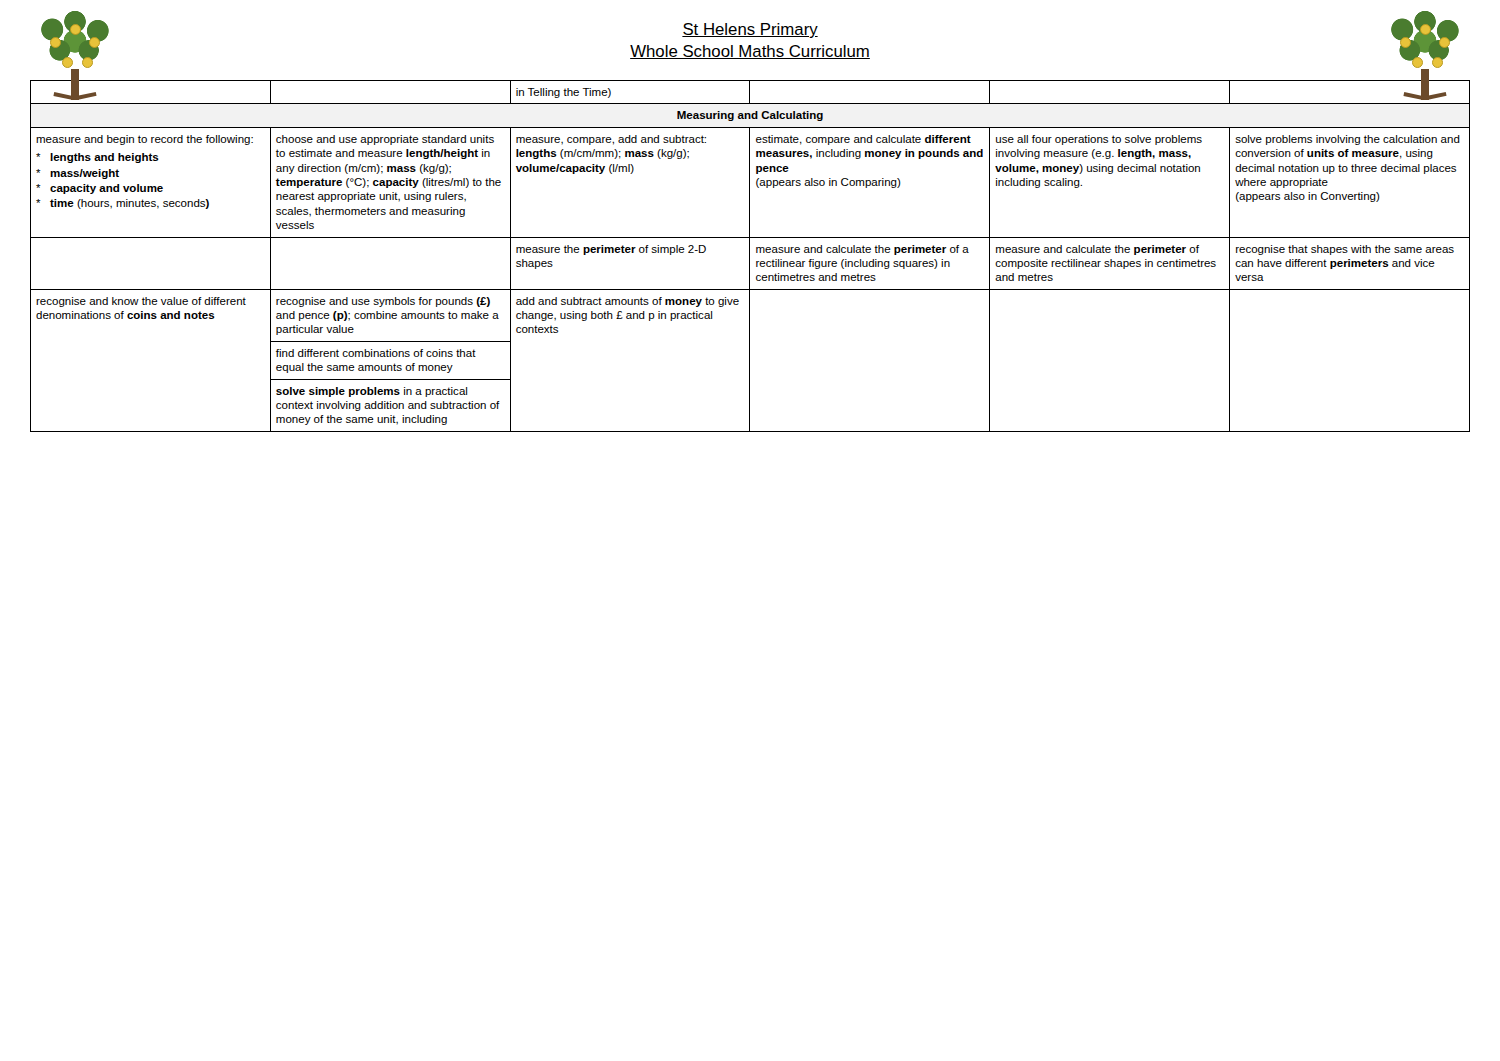St Helens Primary
Whole School Maths Curriculum
| | | in Telling the Time) | | | |
| Measuring and Calculating |
| measure and begin to record the following: lengths and heights mass/weight capacity and volume time (hours, minutes, seconds ) | choose and use appropriate standard units to estimate and measure length/height in any direction (m/cm); mass (kg/g); temperature (°C); capacity (litres/ml) to the nearest appropriate unit, using rulers, scales, thermometers and measuring vessels | measure, compare, add and subtract: lengths (m/cm/mm); mass (kg/g); volume/capacity (l/ml) | estimate, compare and calculate different measures, including money in pounds and pence (appears also in Comparing) | use all four operations to solve problems involving measure (e.g. length, mass, volume, money ) using decimal notation including scaling. | solve problems involving the calculation and conversion of units of measure , using decimal notation up to three decimal places where appropriate (appears also in Converting) |
| | | measure the perimeter of simple 2-D shapes | measure and calculate the perimeter of a rectilinear figure (including squares) in centimetres and metres | measure and calculate the perimeter of composite rectilinear shapes in centimetres and metres | recognise that shapes with the same areas can have different perimeters and vice versa |
| recognise and know the value of different denominations of coins and notes | recognise and use symbols for pounds (£) and pence (p) ; combine amounts to make a particular value | add and subtract amounts of money to give change, using both £ and p in practical contexts | | | |
| find different combinations of coins that equal the same amounts of money |
| solve simple problems in a practical context involving addition and subtraction of money of the same unit, including |